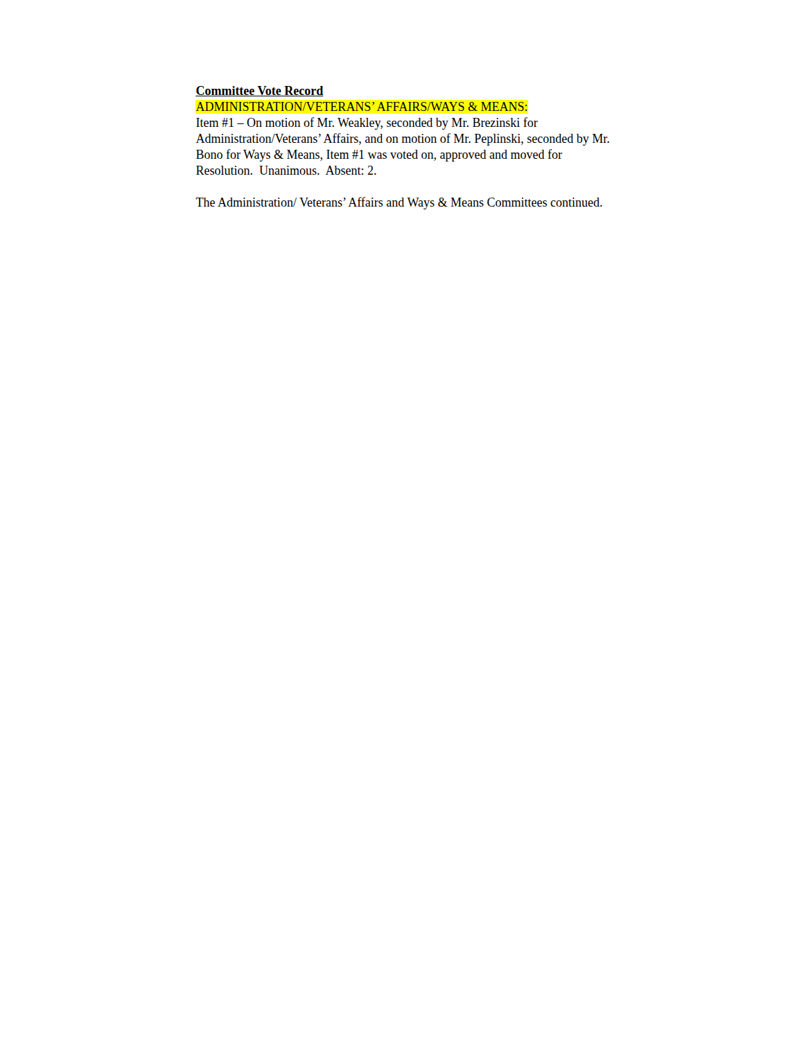Committee Vote Record
ADMINISTRATION/VETERANS’ AFFAIRS/WAYS & MEANS:
Item #1 – On motion of Mr. Weakley, seconded by Mr. Brezinski for Administration/Veterans’ Affairs, and on motion of Mr. Peplinski, seconded by Mr. Bono for Ways & Means, Item #1 was voted on, approved and moved for Resolution. Unanimous. Absent: 2.
The Administration/ Veterans’ Affairs and Ways & Means Committees continued.